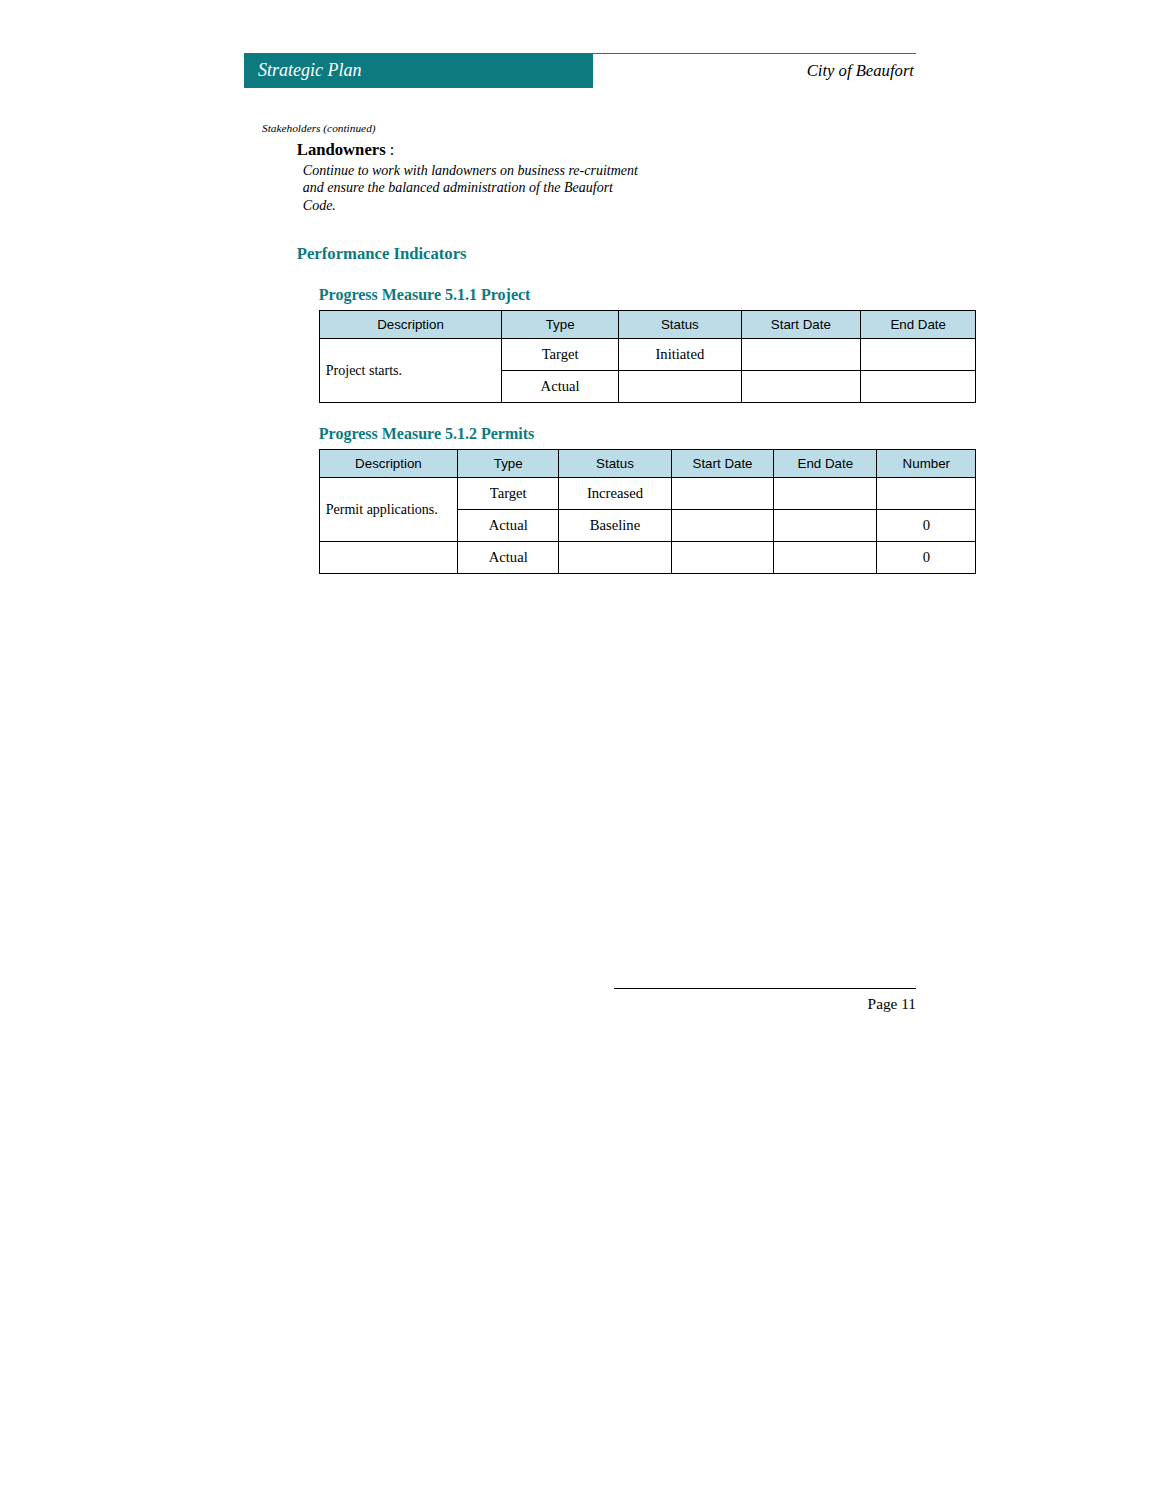Strategic Plan
City of Beaufort
Stakeholders (continued)
Landowners :
Continue to work with landowners on business re‑cruitment and ensure the balanced administration of the Beaufort Code.
Performance Indicators
Progress Measure 5.1.1 Project
| Description | Type | Status | Start Date | End Date |
| --- | --- | --- | --- | --- |
| Project starts. | Target | Initiated | | |
| Actual | | | |
Progress Measure 5.1.2 Permits
| Description | Type | Status | Start Date | End Date | Number |
| --- | --- | --- | --- | --- | --- |
| Permit applications. | Target | Increased | | | |
| Actual | Baseline | | | 0 |
| | Actual | | | | 0 |
Page 11